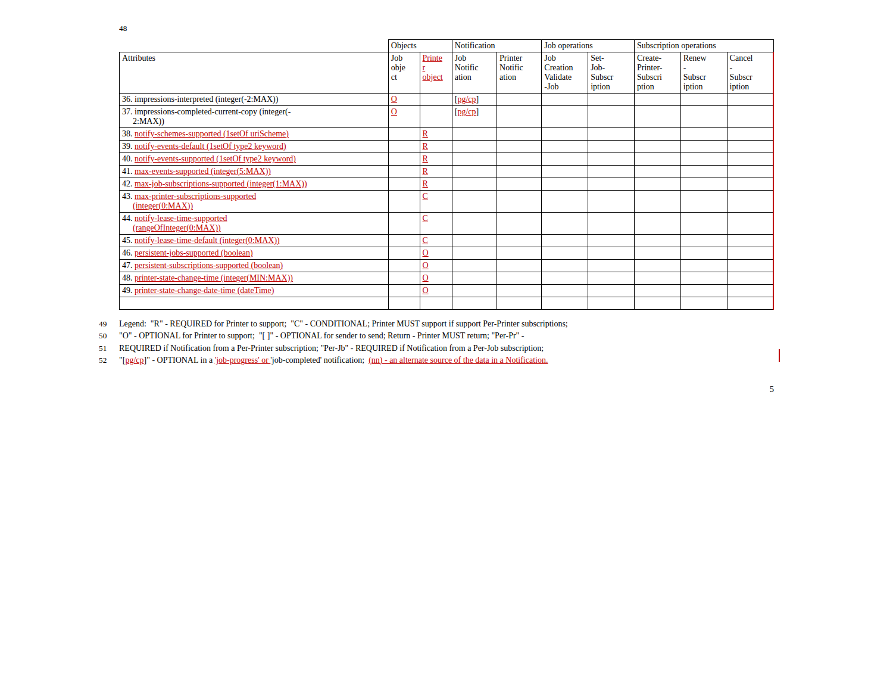48
| | Objects | Notification | Job operations | Subscription operations |
| --- | --- | --- | --- | --- |
| Attributes | Job obje ct | Printe r object | Job Notific ation | Printer Notific ation | Job Creation Validate -Job | Set- Job- Subscr iption | Create- Printer- Subscri ption | Renew - Subscr iption | Cancel - Subscr iption |
| 36. impressions-interpreted (integer(-2:MAX)) | O | | [ pg/cp ] | | | | | | |
| 37. impressions-completed-current-copy (integer(- 2:MAX)) | O | | [ pg/cp ] | | | | | | |
| 38. notify-schemes-supported (1setOf uriScheme) | | R | | | | | | | |
| 39. notify-events-default (1setOf type2 keyword) | | R | | | | | | | |
| 40. notify-events-supported (1setOf type2 keyword) | | R | | | | | | | |
| 41. max-events-supported (integer(5:MAX)) | | R | | | | | | | |
| 42. max-job-subscriptions-supported (integer(1:MAX)) | | R | | | | | | | |
| 43. max-printer-subscriptions-supported (integer(0:MAX)) | | C | | | | | | | |
| 44. notify-lease-time-supported (rangeOfInteger(0:MAX)) | | C | | | | | | | |
| 45. notify-lease-time-default (integer(0:MAX)) | | C | | | | | | | |
| 46. persistent-jobs-supported (boolean) | | O | | | | | | | |
| 47. persistent-subscriptions-supported (boolean) | | O | | | | | | | |
| 48. printer-state-change-time (integer(MIN:MAX)) | | O | | | | | | | |
| 49. printer-state-change-date-time (dateTime) | | O | | | | | | | |
49 Legend: "R" - REQUIRED for Printer to support; "C" - CONDITIONAL; Printer MUST support if support Per-Printer subscriptions;
50"O" - OPTIONAL for Printer to support; "[ ]" - OPTIONAL for sender to send; Return - Printer MUST return; "Per-Pr" -
51 REQUIRED if Notification from a Per-Printer subscription; "Per-Jb" - REQUIRED if Notification from a Per-Job subscription;
52"[pg/cp]" - OPTIONAL in a 'job-progress' or 'job-completed' notification; (nn) - an alternate source of the data in a Notification.
5